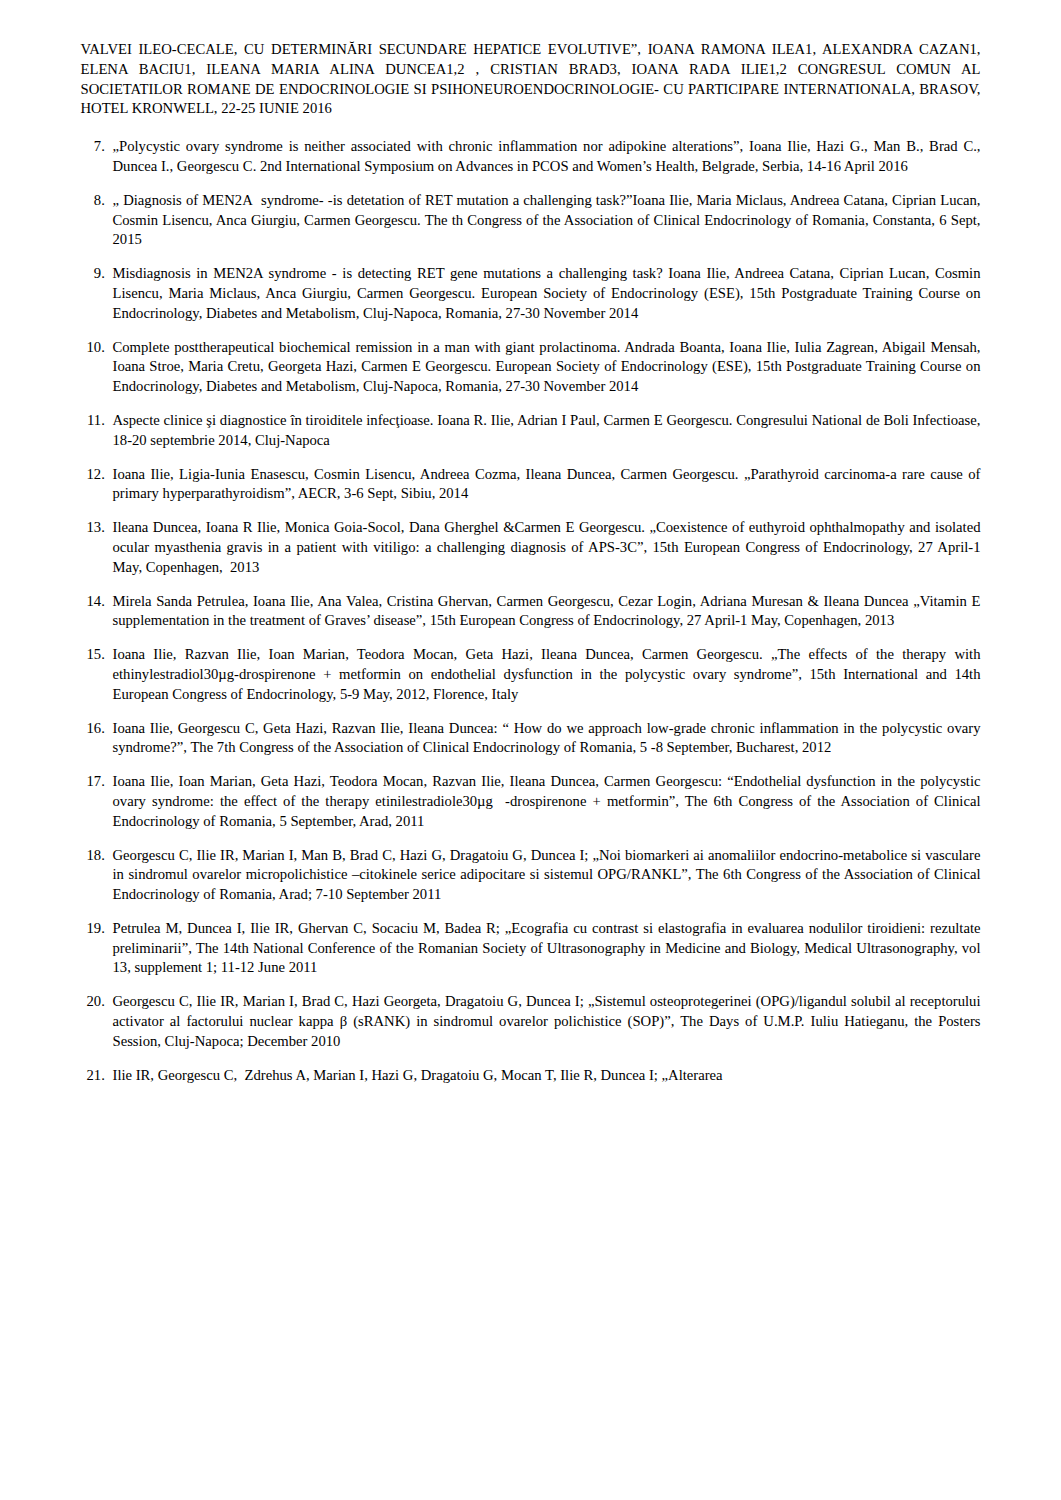VALVEI ILEO-CECALE, CU DETERMINĂRI SECUNDARE HEPATICE EVOLUTIVE”, IOANA RAMONA ILEA1, ALEXANDRA CAZAN1, ELENA BACIU1, ILEANA MARIA ALINA DUNCEA1,2 , CRISTIAN BRAD3, IOANA RADA ILIE1,2 CONGRESUL COMUN AL SOCIETATILOR ROMANE DE ENDOCRINOLOGIE SI PSIHONEUROENDOCRINOLOGIE- CU PARTICIPARE INTERNATIONALA, BRASOV, HOTEL KRONWELL, 22-25 IUNIE 2016
„Polycystic ovary syndrome is neither associated with chronic inflammation nor adipokine alterations”, Ioana Ilie, Hazi G., Man B., Brad C., Duncea I., Georgescu C. 2nd International Symposium on Advances in PCOS and Women’s Health, Belgrade, Serbia, 14-16 April 2016
„ Diagnosis of MEN2A syndrome- -is detetation of RET mutation a challenging task?”Ioana Ilie, Maria Miclaus, Andreea Catana, Ciprian Lucan, Cosmin Lisencu, Anca Giurgiu, Carmen Georgescu. The th Congress of the Association of Clinical Endocrinology of Romania, Constanta, 6 Sept, 2015
Misdiagnosis in MEN2A syndrome - is detecting RET gene mutations a challenging task? Ioana Ilie, Andreea Catana, Ciprian Lucan, Cosmin Lisencu, Maria Miclaus, Anca Giurgiu, Carmen Georgescu. European Society of Endocrinology (ESE), 15th Postgraduate Training Course on Endocrinology, Diabetes and Metabolism, Cluj-Napoca, Romania, 27-30 November 2014
Complete posttherapeutical biochemical remission in a man with giant prolactinoma. Andrada Boanta, Ioana Ilie, Iulia Zagrean, Abigail Mensah, Ioana Stroe, Maria Cretu, Georgeta Hazi, Carmen E Georgescu. European Society of Endocrinology (ESE), 15th Postgraduate Training Course on Endocrinology, Diabetes and Metabolism, Cluj-Napoca, Romania, 27-30 November 2014
Aspecte clinice şi diagnostice în tiroiditele infecţioase. Ioana R. Ilie, Adrian I Paul, Carmen E Georgescu. Congresului National de Boli Infectioase, 18-20 septembrie 2014, Cluj-Napoca
Ioana Ilie, Ligia-Iunia Enasescu, Cosmin Lisencu, Andreea Cozma, Ileana Duncea, Carmen Georgescu. „Parathyroid carcinoma-a rare cause of primary hyperparathyroidism”, AECR, 3-6 Sept, Sibiu, 2014
Ileana Duncea, Ioana R Ilie, Monica Goia-Socol, Dana Gherghel &Carmen E Georgescu. „Coexistence of euthyroid ophthalmopathy and isolated ocular myasthenia gravis in a patient with vitiligo: a challenging diagnosis of APS-3C”, 15th European Congress of Endocrinology, 27 April-1 May, Copenhagen, 2013
Mirela Sanda Petrulea, Ioana Ilie, Ana Valea, Cristina Ghervan, Carmen Georgescu, Cezar Login, Adriana Muresan & Ileana Duncea „Vitamin E supplementation in the treatment of Graves’ disease”, 15th European Congress of Endocrinology, 27 April-1 May, Copenhagen, 2013
Ioana Ilie, Razvan Ilie, Ioan Marian, Teodora Mocan, Geta Hazi, Ileana Duncea, Carmen Georgescu. „The effects of the therapy with ethinylestradiol30µg-drospirenone + metformin on endothelial dysfunction in the polycystic ovary syndrome”, 15th International and 14th European Congress of Endocrinology, 5-9 May, 2012, Florence, Italy
Ioana Ilie, Georgescu C, Geta Hazi, Razvan Ilie, Ileana Duncea: “ How do we approach low-grade chronic inflammation in the polycystic ovary syndrome?”, The 7th Congress of the Association of Clinical Endocrinology of Romania, 5 -8 September, Bucharest, 2012
Ioana Ilie, Ioan Marian, Geta Hazi, Teodora Mocan, Razvan Ilie, Ileana Duncea, Carmen Georgescu: “Endothelial dysfunction in the polycystic ovary syndrome: the effect of the therapy etinilestradiole30µg -drospirenone + metformin”, The 6th Congress of the Association of Clinical Endocrinology of Romania, 5 September, Arad, 2011
Georgescu C, Ilie IR, Marian I, Man B, Brad C, Hazi G, Dragatoiu G, Duncea I; „Noi biomarkeri ai anomaliilor endocrino-metabolice si vasculare in sindromul ovarelor micropolichistice –citokinele serice adipocitare si sistemul OPG/RANKL”, The 6th Congress of the Association of Clinical Endocrinology of Romania, Arad; 7-10 September 2011
Petrulea M, Duncea I, Ilie IR, Ghervan C, Socaciu M, Badea R; „Ecografia cu contrast si elastografia in evaluarea nodulilor tiroidieni: rezultate preliminarii”, The 14th National Conference of the Romanian Society of Ultrasonography in Medicine and Biology, Medical Ultrasonography, vol 13, supplement 1; 11-12 June 2011
Georgescu C, Ilie IR, Marian I, Brad C, Hazi Georgeta, Dragatoiu G, Duncea I; „Sistemul osteoprotegerinei (OPG)/ligandul solubil al receptorului activator al factorului nuclear kappa β (sRANK) in sindromul ovarelor polichistice (SOP)”, The Days of U.M.P. Iuliu Hatieganu, the Posters Session, Cluj-Napoca; December 2010
Ilie IR, Georgescu C, Zdrehus A, Marian I, Hazi G, Dragatoiu G, Mocan T, Ilie R, Duncea I; „Alterarea